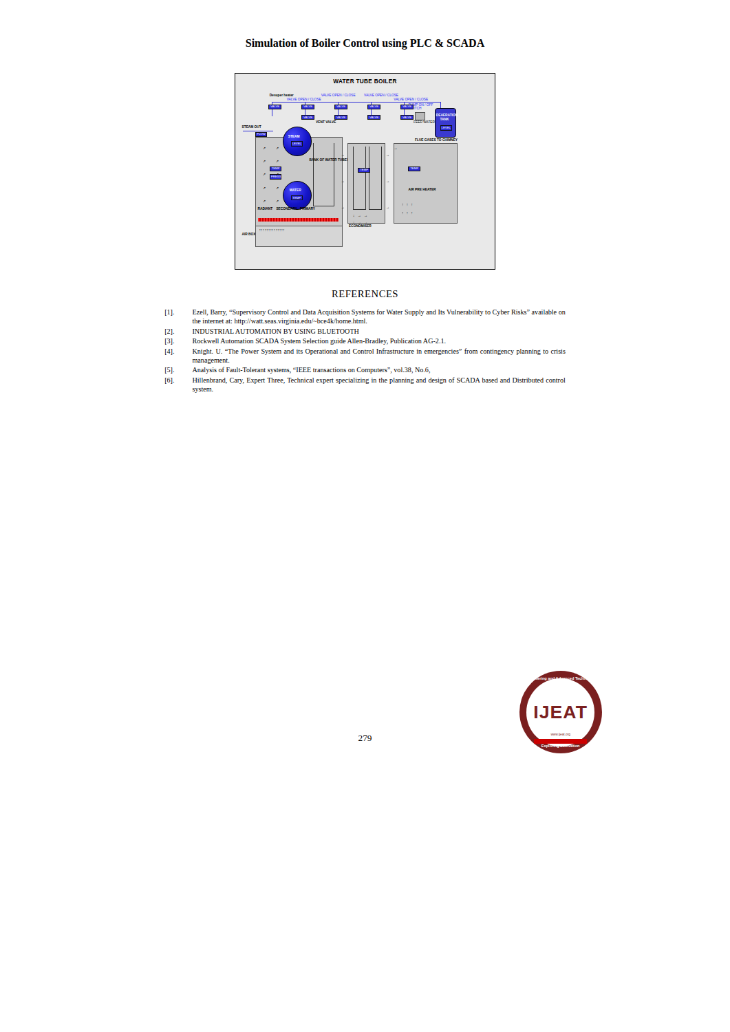Simulation of Boiler Control using PLC & SCADA
WATER TUBE BOILER
VALVE OPEN / CLOSE
VALVE OPEN / CLOSE
VALVE OPEN / CLOSE
VALVE OPEN / CLOSE
PUMP ON / OFF
SWITCH
VALVE
VALVE
VALVE
VALVE
VALVE
VALVE
VALVE
VALVE
VALVE
VENT VALVE
Desuper heater
FEED WATER PUMP
DEAERATION
TANK
LEVEL
STEAM OUT
FLOW
STEAM
LEVEL
WATER
TEMP
BANK OF WATER TUBES
RADIANT
SECONDARY
PRIMARY
TEMP
PRESS
AIR BOX
↑↑↑↑↑↑↑↑↑↑↑↑↑↑
TEMP
ECONOMISER
↓ → →
↓ → →
AIR PRE HEATER
TEMP
↑ ↑ ↑
↑ ↑ ↑
FLUE GASES TO CHIMNEY
→
→
→
→
→
→
→
↗
↗
↗
↗
↗
↗
↗
↗
↗
↗
REFERENCES
[1]. Ezell, Barry, “Supervisory Control and Data Acquisition Systems for Water Supply and Its Vulnerability to Cyber Risks” available on the internet at: http://watt.seas.virginia.edu/~bce4k/home.html.
[2]. INDUSTRIAL AUTOMATION BY USING BLUETOOTH
[3]. Rockwell Automation SCADA System Selection guide Allen-Bradley, Publication AG-2.1.
[4]. Knight. U. “The Power System and its Operational and Control Infrastructure in emergencies” from contingency planning to crisis management.
[5]. Analysis of Fault-Tolerant systems, “IEEE transactions on Computers”, vol.38, No.6,
[6]. Hillenbrand, Cary, Expert Three, Technical expert specializing in the planning and design of SCADA based and Distributed control system.
279
Engineering and Advanced Technology Exploring Innovation International Journal of
IJEAT
www.ijeat.org